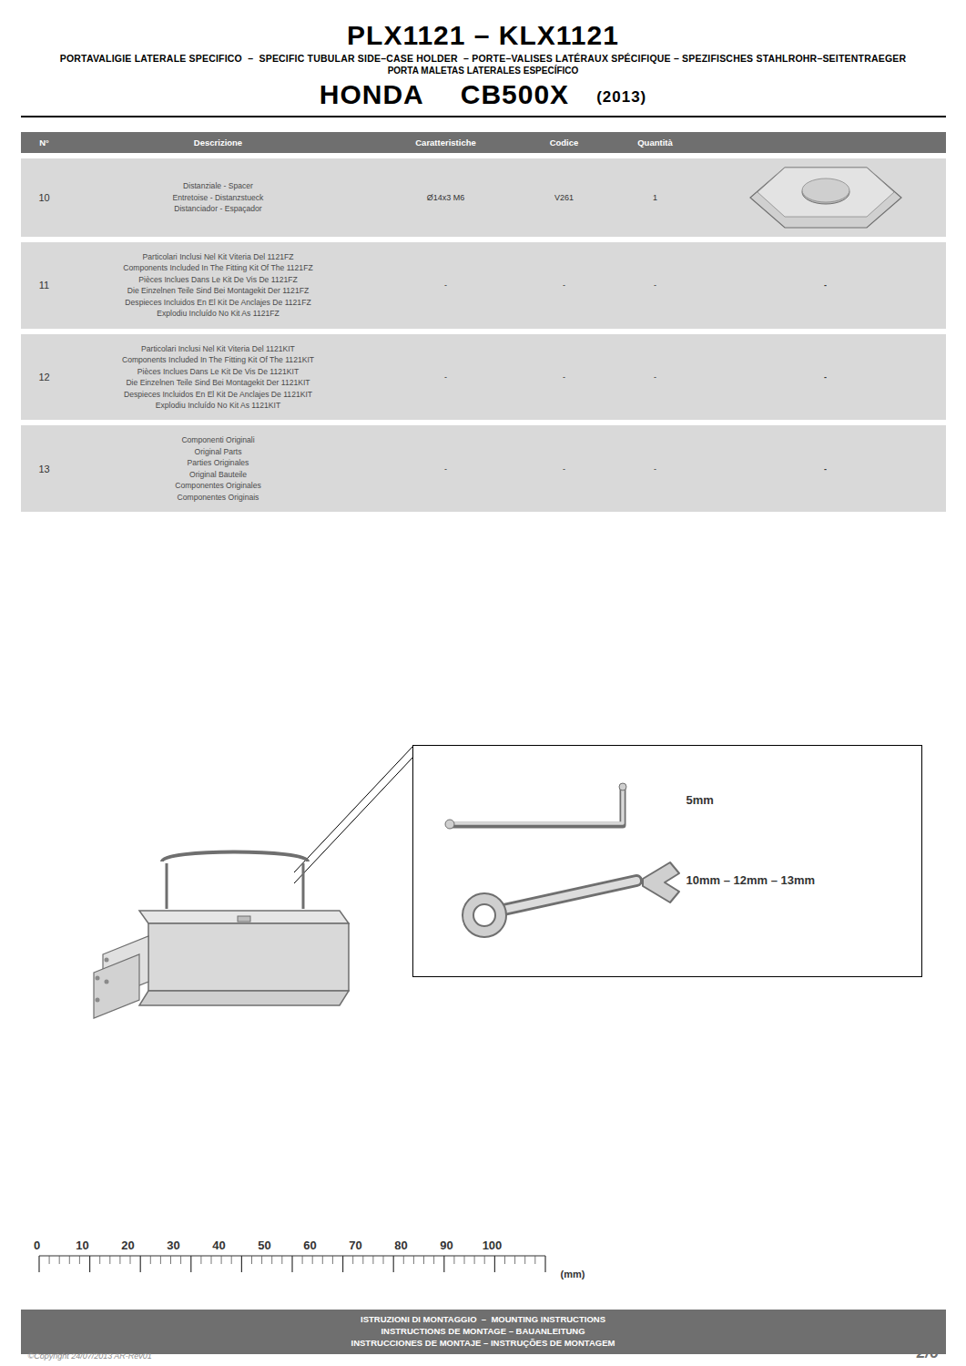PLX1121 – KLX1121
PORTAVALIGIE LATERALE SPECIFICO – SPECIFIC TUBULAR SIDE–CASE HOLDER – PORTE–VALISES LATÉRAUX SPÉCIFIQUE – SPEZIFISCHES STAHLROHR–SEITENTRAEGER
PORTA MALETAS LATERALES ESPECÍFICO
HONDACB500X(2013)
| N° | Descrizione | Caratteristiche | Codice | Quantità | |
| --- | --- | --- | --- | --- | --- |
| 10 | Distanziale - Spacer Entretoise - Distanzstueck Distanciador - Espaçador | Ø14x3 M6 | V261 | 1 | |
| 11 | Particolari Inclusi Nel Kit Viteria Del 1121FZ Components Included In The Fitting Kit Of The 1121FZ Pièces Inclues Dans Le Kit De Vis De 1121FZ Die Einzelnen Teile Sind Bei Montagekit Der 1121FZ Despieces Incluidos En El Kit De Anclajes De 1121FZ Explodiu Incluído No Kit As 1121FZ | - | - | - | - |
| 12 | Particolari Inclusi Nel Kit Viteria Del 1121KIT Components Included In The Fitting Kit Of The 1121KIT Pièces Inclues Dans Le Kit De Vis De 1121KIT Die Einzelnen Teile Sind Bei Montagekit Der 1121KIT Despieces Incluidos En El Kit De Anclajes De 1121KIT Explodiu Incluído No Kit As 1121KIT | - | - | - | - |
| 13 | Componenti Originali Original Parts Parties Originales Original Bauteile Componentes Originales Componentes Originais | - | - | - | - |
5mm
10mm – 12mm – 13mm
010203040 5060708090100
(mm)
ISTRUZIONI DI MONTAGGIO – MOUNTING INSTRUCTIONS
INSTRUCTIONS DE MONTAGE – BAUANLEITUNG
INSTRUCCIONES DE MONTAJE – INSTRUÇÕES DE MONTAGEM
©Copyright 24/07/2013 AR-Rev01
2/6